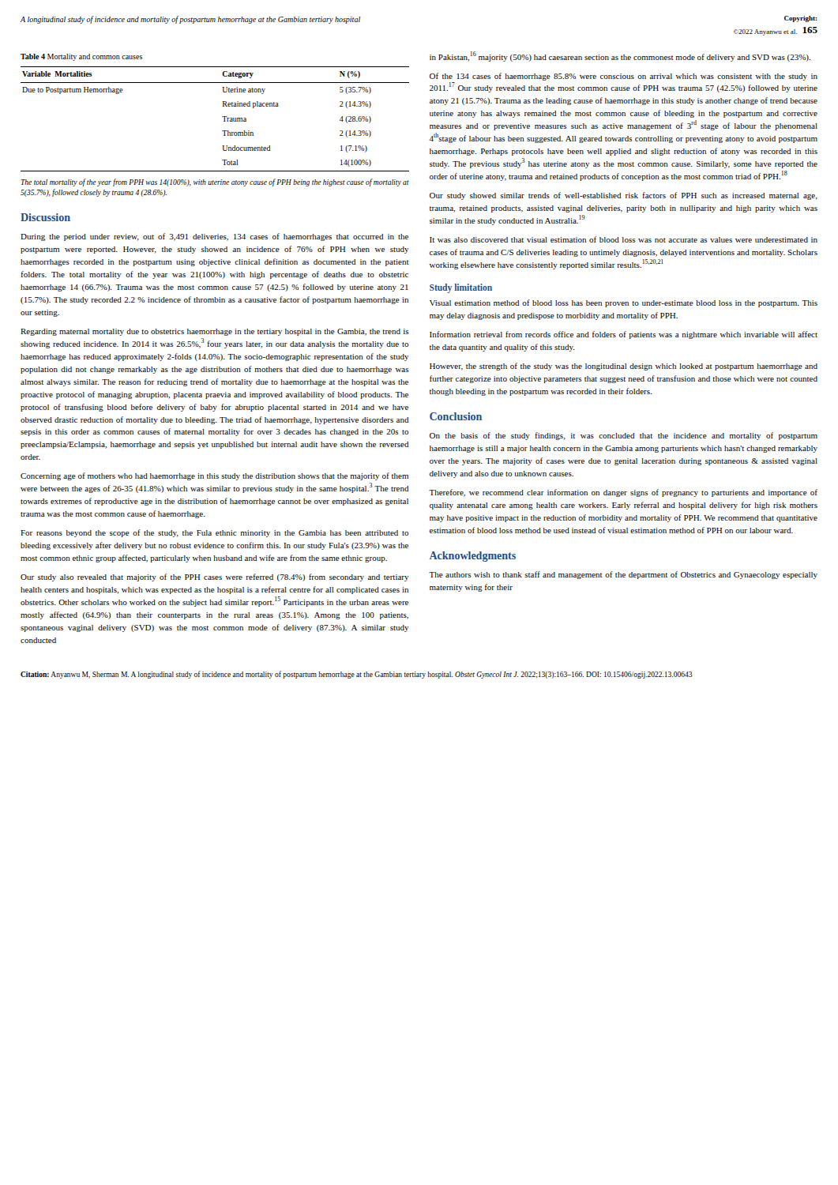A longitudinal study of incidence and mortality of postpartum hemorrhage at the Gambian tertiary hospital
Copyright:
©2022 Anyanwu et al.165
Table 4 Mortality and common causes
| Variable Mortalities | Category | N (%) |
| --- | --- | --- |
| Due to Postpartum Hemorrhage | Uterine atony | 5 (35.7%) |
| | Retained placenta | 2 (14.3%) |
| | Trauma | 4 (28.6%) |
| | Thrombin | 2 (14.3%) |
| | Undocumented | 1 (7.1%) |
| | Total | 14(100%) |
The total mortality of the year from PPH was 14(100%), with uterine atony cause of PPH being the highest cause of mortality at 5(35.7%), followed closely by trauma 4 (28.6%).
Discussion
During the period under review, out of 3,491 deliveries, 134 cases of haemorrhages that occurred in the postpartum were reported. However, the study showed an incidence of 76% of PPH when we study haemorrhages recorded in the postpartum using objective clinical definition as documented in the patient folders. The total mortality of the year was 21(100%) with high percentage of deaths due to obstetric haemorrhage 14 (66.7%). Trauma was the most common cause 57 (42.5) % followed by uterine atony 21 (15.7%). The study recorded 2.2 % incidence of thrombin as a causative factor of postpartum haemorrhage in our setting.
Regarding maternal mortality due to obstetrics haemorrhage in the tertiary hospital in the Gambia, the trend is showing reduced incidence. In 2014 it was 26.5%,3 four years later, in our data analysis the mortality due to haemorrhage has reduced approximately 2-folds (14.0%). The socio-demographic representation of the study population did not change remarkably as the age distribution of mothers that died due to haemorrhage was almost always similar. The reason for reducing trend of mortality due to haemorrhage at the hospital was the proactive protocol of managing abruption, placenta praevia and improved availability of blood products. The protocol of transfusing blood before delivery of baby for abruptio placental started in 2014 and we have observed drastic reduction of mortality due to bleeding. The triad of haemorrhage, hypertensive disorders and sepsis in this order as common causes of maternal mortality for over 3 decades has changed in the 20s to preeclampsia/Eclampsia, haemorrhage and sepsis yet unpublished but internal audit have shown the reversed order.
Concerning age of mothers who had haemorrhage in this study the distribution shows that the majority of them were between the ages of 26-35 (41.8%) which was similar to previous study in the same hospital.3 The trend towards extremes of reproductive age in the distribution of haemorrhage cannot be over emphasized as genital trauma was the most common cause of haemorrhage.
For reasons beyond the scope of the study, the Fula ethnic minority in the Gambia has been attributed to bleeding excessively after delivery but no robust evidence to confirm this. In our study Fula's (23.9%) was the most common ethnic group affected, particularly when husband and wife are from the same ethnic group.
Our study also revealed that majority of the PPH cases were referred (78.4%) from secondary and tertiary health centers and hospitals, which was expected as the hospital is a referral centre for all complicated cases in obstetrics. Other scholars who worked on the subject had similar report.15 Participants in the urban areas were mostly affected (64.9%) than their counterparts in the rural areas (35.1%). Among the 100 patients, spontaneous vaginal delivery (SVD) was the most common mode of delivery (87.3%). A similar study conducted
in Pakistan,16 majority (50%) had caesarean section as the commonest mode of delivery and SVD was (23%).
Of the 134 cases of haemorrhage 85.8% were conscious on arrival which was consistent with the study in 2011.17 Our study revealed that the most common cause of PPH was trauma 57 (42.5%) followed by uterine atony 21 (15.7%). Trauma as the leading cause of haemorrhage in this study is another change of trend because uterine atony has always remained the most common cause of bleeding in the postpartum and corrective measures and or preventive measures such as active management of 3rd stage of labour the phenomenal 4thstage of labour has been suggested. All geared towards controlling or preventing atony to avoid postpartum haemorrhage. Perhaps protocols have been well applied and slight reduction of atony was recorded in this study. The previous study3 has uterine atony as the most common cause. Similarly, some have reported the order of uterine atony, trauma and retained products of conception as the most common triad of PPH.18
Our study showed similar trends of well-established risk factors of PPH such as increased maternal age, trauma, retained products, assisted vaginal deliveries, parity both in nulliparity and high parity which was similar in the study conducted in Australia.19
It was also discovered that visual estimation of blood loss was not accurate as values were underestimated in cases of trauma and C/S deliveries leading to untimely diagnosis, delayed interventions and mortality. Scholars working elsewhere have consistently reported similar results.15,20,21
Study limitation
Visual estimation method of blood loss has been proven to under-estimate blood loss in the postpartum. This may delay diagnosis and predispose to morbidity and mortality of PPH.
Information retrieval from records office and folders of patients was a nightmare which invariable will affect the data quantity and quality of this study.
However, the strength of the study was the longitudinal design which looked at postpartum haemorrhage and further categorize into objective parameters that suggest need of transfusion and those which were not counted though bleeding in the postpartum was recorded in their folders.
Conclusion
On the basis of the study findings, it was concluded that the incidence and mortality of postpartum haemorrhage is still a major health concern in the Gambia among parturients which hasn't changed remarkably over the years. The majority of cases were due to genital laceration during spontaneous & assisted vaginal delivery and also due to unknown causes.
Therefore, we recommend clear information on danger signs of pregnancy to parturients and importance of quality antenatal care among health care workers. Early referral and hospital delivery for high risk mothers may have positive impact in the reduction of morbidity and mortality of PPH. We recommend that quantitative estimation of blood loss method be used instead of visual estimation method of PPH on our labour ward.
Acknowledgments
The authors wish to thank staff and management of the department of Obstetrics and Gynaecology especially maternity wing for their
Citation: Anyanwu M, Sherman M. A longitudinal study of incidence and mortality of postpartum hemorrhage at the Gambian tertiary hospital. Obstet Gynecol Int J. 2022;13(3):163–166. DOI: 10.15406/ogij.2022.13.00643